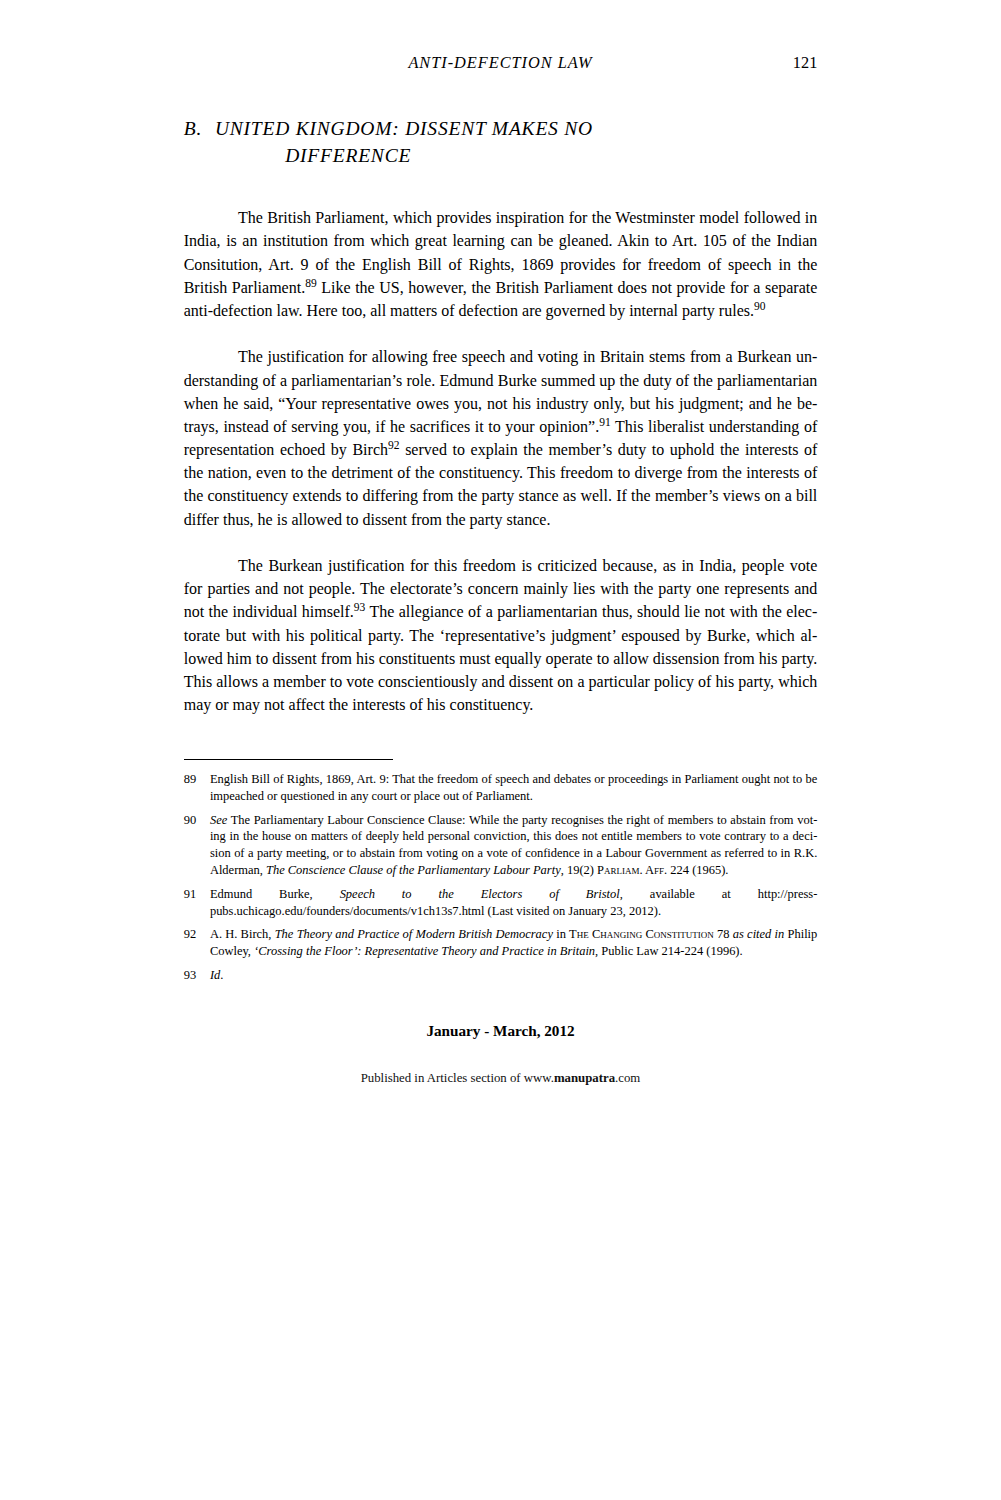ANTI-DEFECTION LAW 121
B. UNITED KINGDOM: DISSENT MAKES NO DIFFERENCE
The British Parliament, which provides inspiration for the Westminster model followed in India, is an institution from which great learning can be gleaned. Akin to Art. 105 of the Indian Consitution, Art. 9 of the English Bill of Rights, 1869 provides for freedom of speech in the British Parliament.89 Like the US, however, the British Parliament does not provide for a separate anti-defection law. Here too, all matters of defection are governed by internal party rules.90
The justification for allowing free speech and voting in Britain stems from a Burkean understanding of a parliamentarian’s role. Edmund Burke summed up the duty of the parliamentarian when he said, “Your representative owes you, not his industry only, but his judgment; and he betrays, instead of serving you, if he sacrifices it to your opinion”.91 This liberalist understanding of representation echoed by Birch92 served to explain the member’s duty to uphold the interests of the nation, even to the detriment of the constituency. This freedom to diverge from the interests of the constituency extends to differing from the party stance as well. If the member’s views on a bill differ thus, he is allowed to dissent from the party stance.
The Burkean justification for this freedom is criticized because, as in India, people vote for parties and not people. The electorate’s concern mainly lies with the party one represents and not the individual himself.93 The allegiance of a parliamentarian thus, should lie not with the electorate but with his political party. The ‘representative’s judgment’ espoused by Burke, which allowed him to dissent from his constituents must equally operate to allow dissension from his party. This allows a member to vote conscientiously and dissent on a particular policy of his party, which may or may not affect the interests of his constituency.
89
English Bill of Rights, 1869, Art. 9: That the freedom of speech and debates or proceedings in Parliament ought not to be impeached or questioned in any court or place out of Parliament.
90
See The Parliamentary Labour Conscience Clause: While the party recognises the right of members to abstain from voting in the house on matters of deeply held personal conviction, this does not entitle members to vote contrary to a decision of a party meeting, or to abstain from voting on a vote of confidence in a Labour Government as referred to in R.K. Alderman, The Conscience Clause of the Parliamentary Labour Party, 19(2) Parliam. Aff. 224 (1965).
91
Edmund Burke, Speech to the Electors of Bristol, available at http://press-pubs.uchicago.edu/founders/documents/v1ch13s7.html (Last visited on January 23, 2012).
92
A. H. Birch, The Theory and Practice of Modern British Democracy in The Changing Constitution 78 as cited in Philip Cowley, ‘Crossing the Floor’: Representative Theory and Practice in Britain, Public Law 214-224 (1996).
93
Id.
January - March, 2012
Published in Articles section of www.manupatra.com